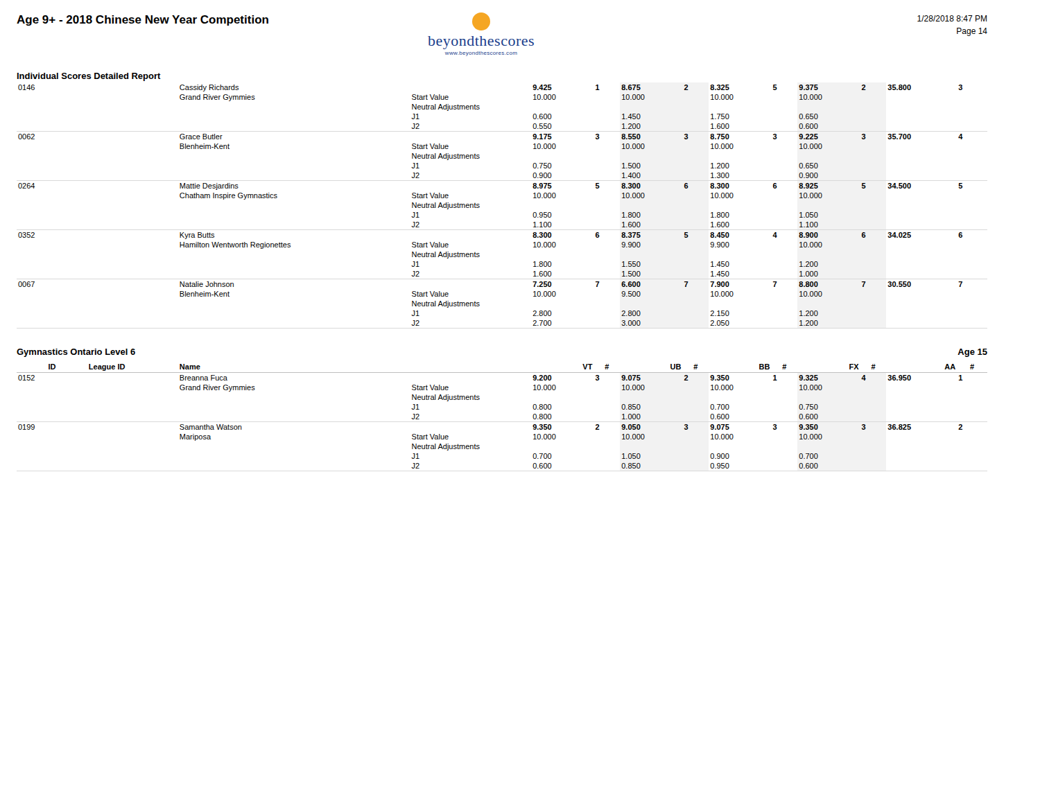Age 9+ - 2018 Chinese New Year Competition
beyondthescores
www.beyondthescores.com
1/28/2018 8:47 PM
Page 14
Individual Scores Detailed Report
| 0146 | | Cassidy Richards | | 9.425 | 1 | 8.675 | 2 | 8.325 | 5 | 9.375 | 2 | 35.800 | 3 |
| | | Grand River Gymmies | Start Value | 10.000 | | 10.000 | | 10.000 | | 10.000 | | | |
| | | | Neutral Adjustments | | | | | | | | | | |
| | | | J1 | 0.600 | | 1.450 | | 1.750 | | 0.650 | | | |
| | | | J2 | 0.550 | | 1.200 | | 1.600 | | 0.600 | | | |
| 0062 | | Grace Butler | | 9.175 | 3 | 8.550 | 3 | 8.750 | 3 | 9.225 | 3 | 35.700 | 4 |
| | | Blenheim-Kent | Start Value | 10.000 | | 10.000 | | 10.000 | | 10.000 | | | |
| | | | Neutral Adjustments | | | | | | | | | | |
| | | | J1 | 0.750 | | 1.500 | | 1.200 | | 0.650 | | | |
| | | | J2 | 0.900 | | 1.400 | | 1.300 | | 0.900 | | | |
| 0264 | | Mattie Desjardins | | 8.975 | 5 | 8.300 | 6 | 8.300 | 6 | 8.925 | 5 | 34.500 | 5 |
| | | Chatham Inspire Gymnastics | Start Value | 10.000 | | 10.000 | | 10.000 | | 10.000 | | | |
| | | | Neutral Adjustments | | | | | | | | | | |
| | | | J1 | 0.950 | | 1.800 | | 1.800 | | 1.050 | | | |
| | | | J2 | 1.100 | | 1.600 | | 1.600 | | 1.100 | | | |
| 0352 | | Kyra Butts | | 8.300 | 6 | 8.375 | 5 | 8.450 | 4 | 8.900 | 6 | 34.025 | 6 |
| | | Hamilton Wentworth Regionettes | Start Value | 10.000 | | 9.900 | | 9.900 | | 10.000 | | | |
| | | | Neutral Adjustments | | | | | | | | | | |
| | | | J1 | 1.800 | | 1.550 | | 1.450 | | 1.200 | | | |
| | | | J2 | 1.600 | | 1.500 | | 1.450 | | 1.000 | | | |
| 0067 | | Natalie Johnson | | 7.250 | 7 | 6.600 | 7 | 7.900 | 7 | 8.800 | 7 | 30.550 | 7 |
| | | Blenheim-Kent | Start Value | 10.000 | | 9.500 | | 10.000 | | 10.000 | | | |
| | | | Neutral Adjustments | | | | | | | | | | |
| | | | J1 | 2.800 | | 2.800 | | 2.150 | | 1.200 | | | |
| | | | J2 | 2.700 | | 3.000 | | 2.050 | | 1.200 | | | |
Gymnastics Ontario Level 6 Age 15
| ID | League ID | Name | | VT | # | UB | # | BB | # | FX | # | AA | # |
| 0152 | | Breanna Fuca | | 9.200 | 3 | 9.075 | 2 | 9.350 | 1 | 9.325 | 4 | 36.950 | 1 |
| | | Grand River Gymmies | Start Value | 10.000 | | 10.000 | | 10.000 | | 10.000 | | | |
| | | | Neutral Adjustments | | | | | | | | | | |
| | | | J1 | 0.800 | | 0.850 | | 0.700 | | 0.750 | | | |
| | | | J2 | 0.800 | | 1.000 | | 0.600 | | 0.600 | | | |
| 0199 | | Samantha Watson | | 9.350 | 2 | 9.050 | 3 | 9.075 | 3 | 9.350 | 3 | 36.825 | 2 |
| | | Mariposa | Start Value | 10.000 | | 10.000 | | 10.000 | | 10.000 | | | |
| | | | Neutral Adjustments | | | | | | | | | | |
| | | | J1 | 0.700 | | 1.050 | | 0.900 | | 0.700 | | | |
| | | | J2 | 0.600 | | 0.850 | | 0.950 | | 0.600 | | | |